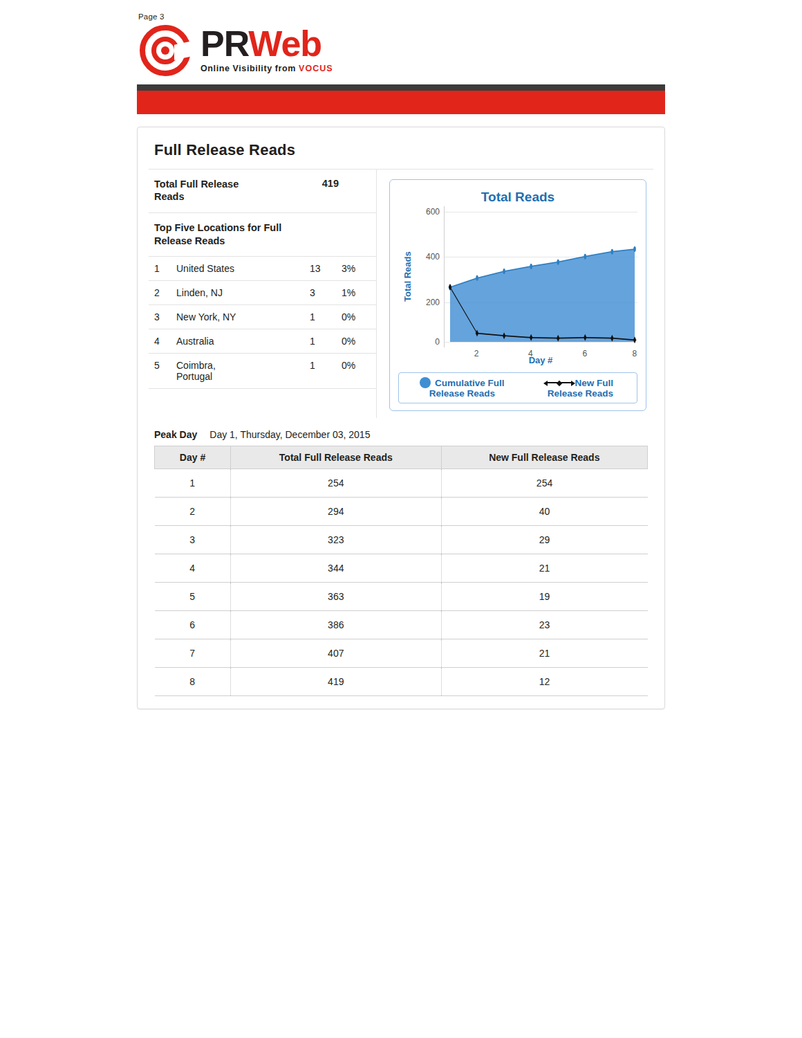Page 3
PRWeb
Online Visibility from VOCUS
Full Release Reads
Total Full Release
Reads
419
Top Five Locations for Full
Release Reads
| 1 | United States | 13 | 3% |
| 2 | Linden, NJ | 3 | 1% |
| 3 | New York, NY | 1 | 0% |
| 4 | Australia | 1 | 0% |
| 5 | Coimbra, Portugal | 1 | 0% |
Total Reads
Total Reads
600 400 200 0
2 4 6 8
Day #
Cumulative Full Release Reads New Full Release Reads
Peak Day Day 1, Thursday, December 03, 2015
| Day # | Total Full Release Reads | New Full Release Reads |
| --- | --- | --- |
| 1 | 254 | 254 |
| 2 | 294 | 40 |
| 3 | 323 | 29 |
| 4 | 344 | 21 |
| 5 | 363 | 19 |
| 6 | 386 | 23 |
| 7 | 407 | 21 |
| 8 | 419 | 12 |